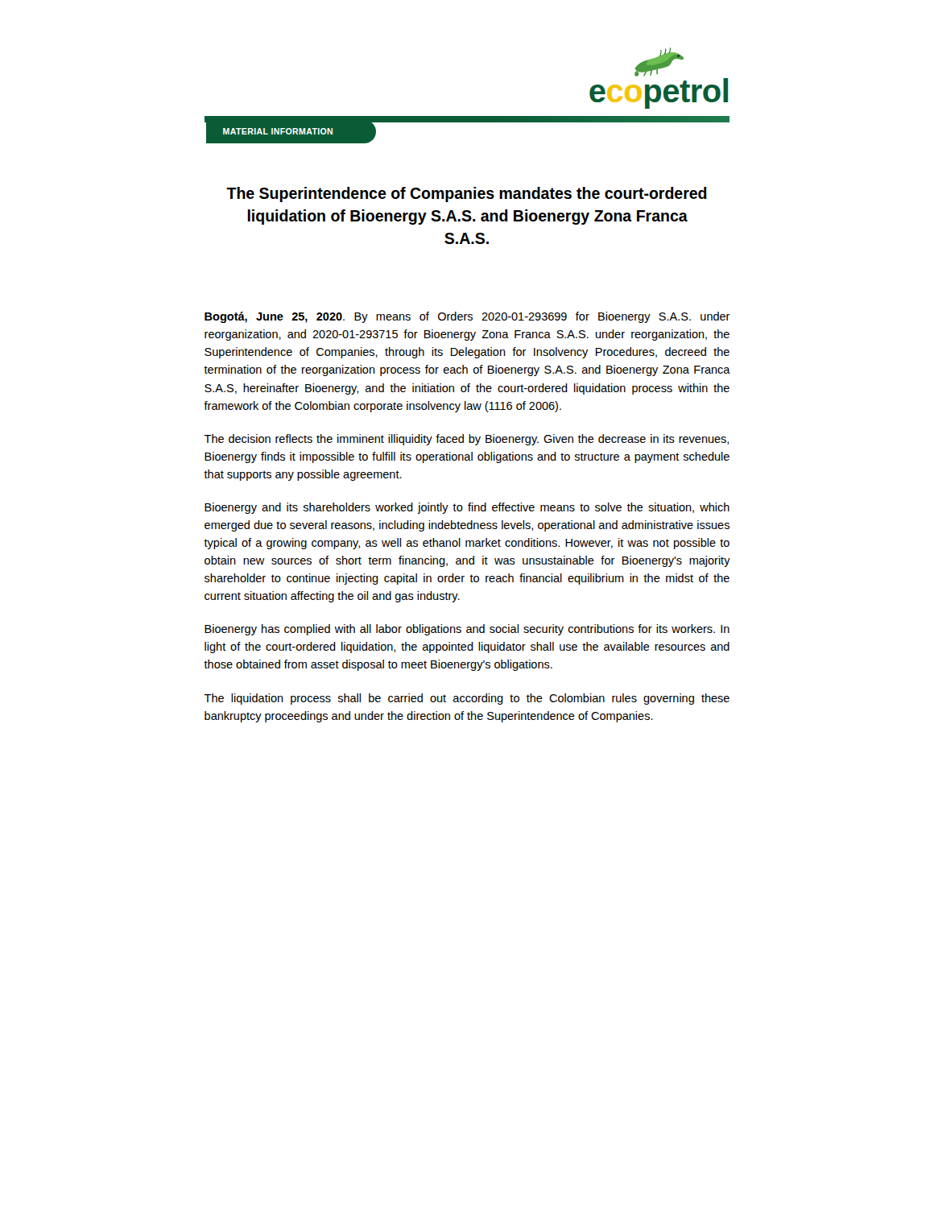eco petrol
Material Information
The Superintendence of Companies mandates the court-ordered liquidation of Bioenergy S.A.S. and Bioenergy Zona Franca S.A.S.
Bogotá, June 25, 2020. By means of Orders 2020-01-293699 for Bioenergy S.A.S. under reorganization, and 2020-01-293715 for Bioenergy Zona Franca S.A.S. under reorganization, the Superintendence of Companies, through its Delegation for Insolvency Procedures, decreed the termination of the reorganization process for each of Bioenergy S.A.S. and Bioenergy Zona Franca S.A.S, hereinafter Bioenergy, and the initiation of the court-ordered liquidation process within the framework of the Colombian corporate insolvency law (1116 of 2006).
The decision reflects the imminent illiquidity faced by Bioenergy. Given the decrease in its revenues, Bioenergy finds it impossible to fulfill its operational obligations and to structure a payment schedule that supports any possible agreement.
Bioenergy and its shareholders worked jointly to find effective means to solve the situation, which emerged due to several reasons, including indebtedness levels, operational and administrative issues typical of a growing company, as well as ethanol market conditions. However, it was not possible to obtain new sources of short term financing, and it was unsustainable for Bioenergy's majority shareholder to continue injecting capital in order to reach financial equilibrium in the midst of the current situation affecting the oil and gas industry.
Bioenergy has complied with all labor obligations and social security contributions for its workers. In light of the court-ordered liquidation, the appointed liquidator shall use the available resources and those obtained from asset disposal to meet Bioenergy's obligations.
The liquidation process shall be carried out according to the Colombian rules governing these bankruptcy proceedings and under the direction of the Superintendence of Companies.